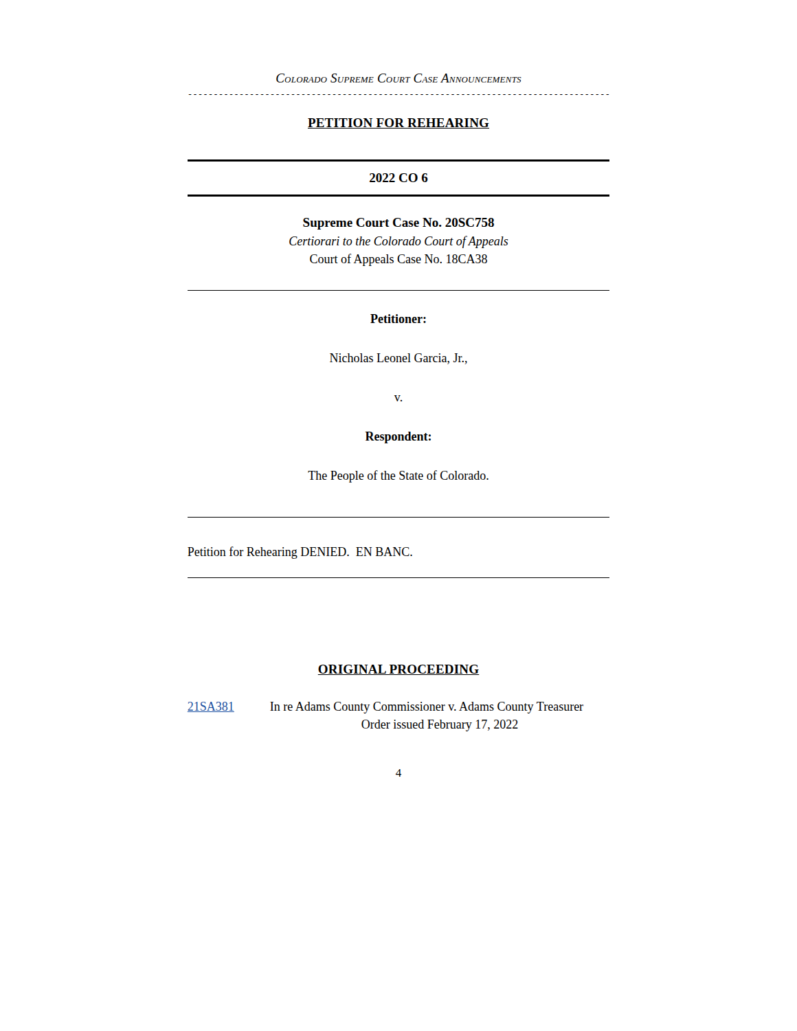Colorado Supreme Court Case Announcements
-----------------------------------------------------------------------------------------------------------
PETITION FOR REHEARING
2022 CO 6
Supreme Court Case No. 20SC758
Certiorari to the Colorado Court of Appeals
Court of Appeals Case No. 18CA38
Petitioner:
Nicholas Leonel Garcia, Jr.,
v.
Respondent:
The People of the State of Colorado.
Petition for Rehearing DENIED. EN BANC.
ORIGINAL PROCEEDING
| 21SA381 | In re Adams County Commissioner v. Adams County Treasurer Order issued February 17, 2022 |
4